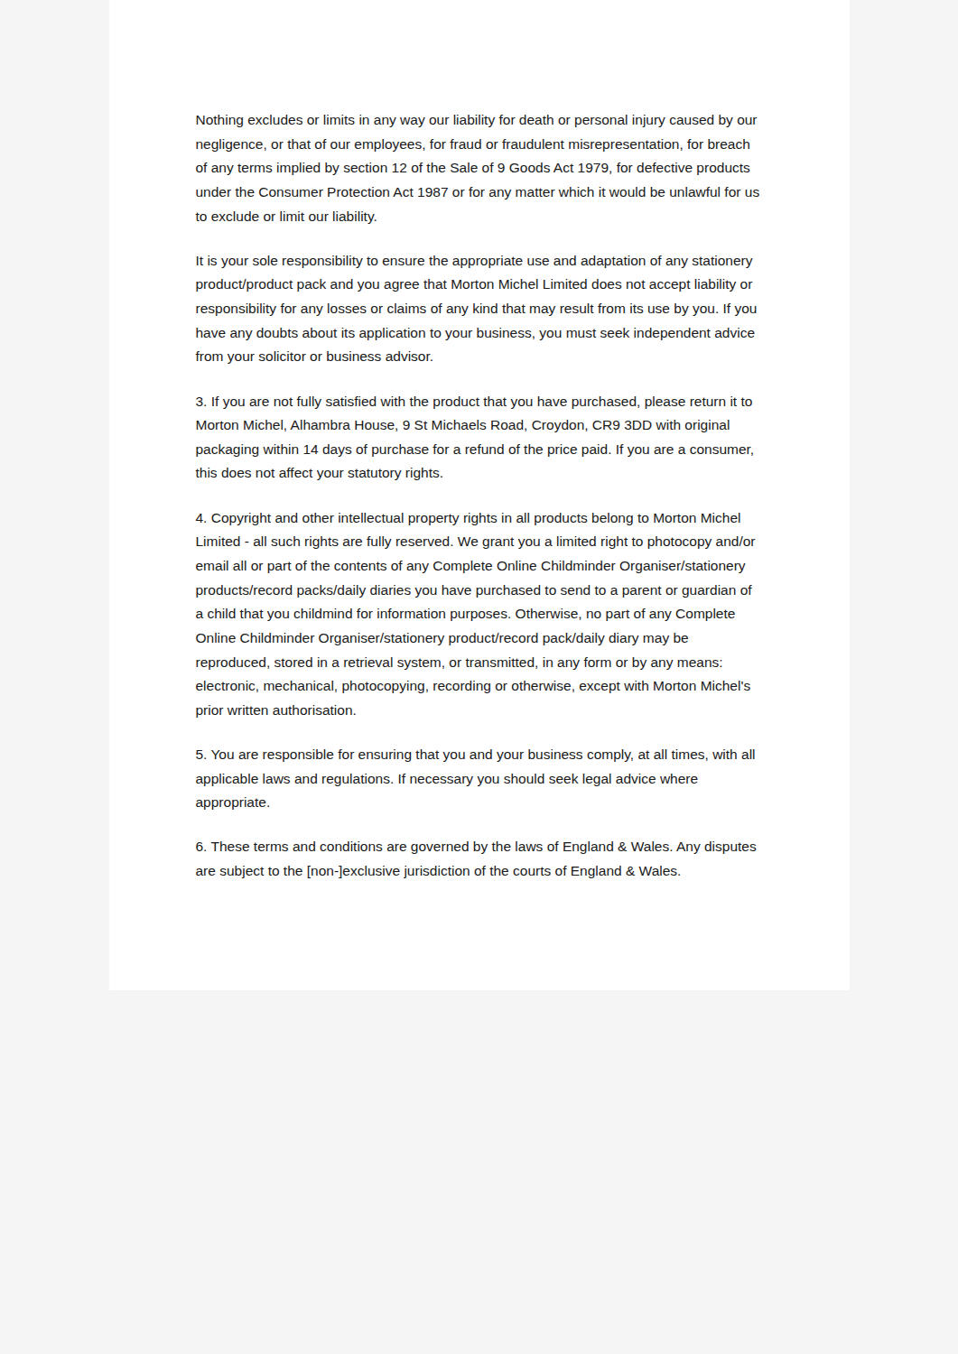Nothing excludes or limits in any way our liability for death or personal injury caused by our negligence, or that of our employees, for fraud or fraudulent misrepresentation, for breach of any terms implied by section 12 of the Sale of 9 Goods Act 1979, for defective products under the Consumer Protection Act 1987 or for any matter which it would be unlawful for us to exclude or limit our liability.
It is your sole responsibility to ensure the appropriate use and adaptation of any stationery product/product pack and you agree that Morton Michel Limited does not accept liability or responsibility for any losses or claims of any kind that may result from its use by you. If you have any doubts about its application to your business, you must seek independent advice from your solicitor or business advisor.
3. If you are not fully satisfied with the product that you have purchased, please return it to Morton Michel, Alhambra House, 9 St Michaels Road, Croydon, CR9 3DD with original packaging within 14 days of purchase for a refund of the price paid. If you are a consumer, this does not affect your statutory rights.
4. Copyright and other intellectual property rights in all products belong to Morton Michel Limited - all such rights are fully reserved. We grant you a limited right to photocopy and/or email all or part of the contents of any Complete Online Childminder Organiser/stationery products/record packs/daily diaries you have purchased to send to a parent or guardian of a child that you childmind for information purposes. Otherwise, no part of any Complete Online Childminder Organiser/stationery product/record pack/daily diary may be reproduced, stored in a retrieval system, or transmitted, in any form or by any means: electronic, mechanical, photocopying, recording or otherwise, except with Morton Michel's prior written authorisation.
5. You are responsible for ensuring that you and your business comply, at all times, with all applicable laws and regulations. If necessary you should seek legal advice where appropriate.
6. These terms and conditions are governed by the laws of England & Wales. Any disputes are subject to the [non-]exclusive jurisdiction of the courts of England & Wales.